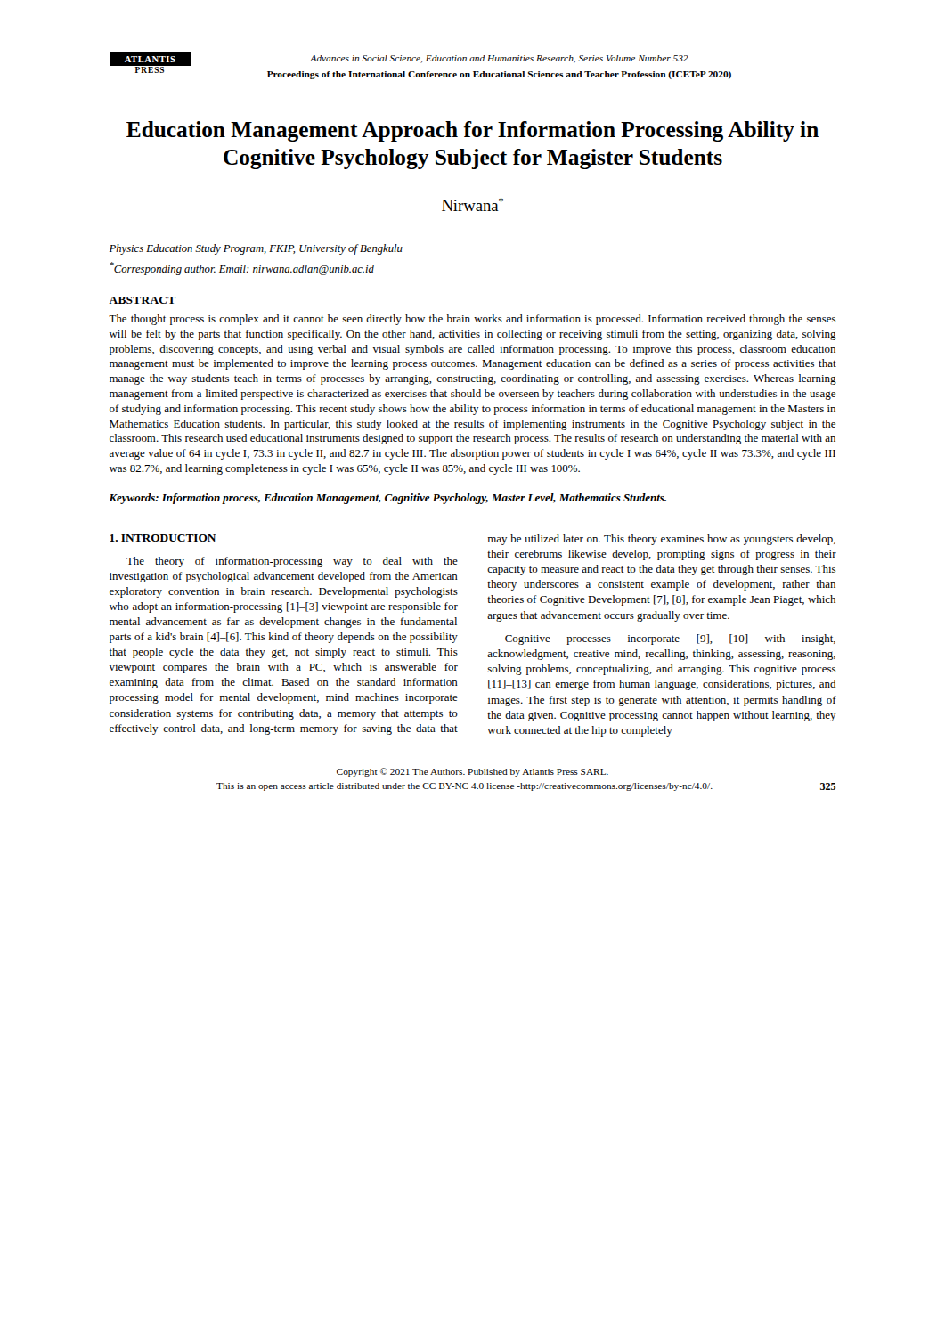ATLANTIS PRESS
Advances in Social Science, Education and Humanities Research, Series Volume Number 532
Proceedings of the International Conference on Educational Sciences and Teacher Profession (ICETeP 2020)
Education Management Approach for Information Processing Ability in Cognitive Psychology Subject for Magister Students
Nirwana*
Physics Education Study Program, FKIP, University of Bengkulu
*Corresponding author. Email: nirwana.adlan@unib.ac.id
ABSTRACT
The thought process is complex and it cannot be seen directly how the brain works and information is processed. Information received through the senses will be felt by the parts that function specifically. On the other hand, activities in collecting or receiving stimuli from the setting, organizing data, solving problems, discovering concepts, and using verbal and visual symbols are called information processing. To improve this process, classroom education management must be implemented to improve the learning process outcomes. Management education can be defined as a series of process activities that manage the way students teach in terms of processes by arranging, constructing, coordinating or controlling, and assessing exercises. Whereas learning management from a limited perspective is characterized as exercises that should be overseen by teachers during collaboration with understudies in the usage of studying and information processing. This recent study shows how the ability to process information in terms of educational management in the Masters in Mathematics Education students. In particular, this study looked at the results of implementing instruments in the Cognitive Psychology subject in the classroom. This research used educational instruments designed to support the research process. The results of research on understanding the material with an average value of 64 in cycle I, 73.3 in cycle II, and 82.7 in cycle III. The absorption power of students in cycle I was 64%, cycle II was 73.3%, and cycle III was 82.7%, and learning completeness in cycle I was 65%, cycle II was 85%, and cycle III was 100%.
Keywords: Information process, Education Management, Cognitive Psychology, Master Level, Mathematics Students.
1. INTRODUCTION
The theory of information-processing way to deal with the investigation of psychological advancement developed from the American exploratory convention in brain research. Developmental psychologists who adopt an information-processing [1]–[3] viewpoint are responsible for mental advancement as far as development changes in the fundamental parts of a kid's brain [4]–[6]. This kind of theory depends on the possibility that people cycle the data they get, not simply react to stimuli. This viewpoint compares the brain with a PC, which is answerable for examining data from the climat. Based on the standard information processing model for mental development, mind machines incorporate consideration systems for contributing data, a memory that attempts to effectively control data, and long-term memory for saving the data that may be utilized later on. This theory examines how as youngsters develop, their cerebrums likewise develop, prompting signs of progress in their capacity to measure and react to the data they get through their senses. This theory underscores a consistent example of development, rather than theories of Cognitive Development [7], [8], for example Jean Piaget, which argues that advancement occurs gradually over time.
Cognitive processes incorporate [9], [10] with insight, acknowledgment, creative mind, recalling, thinking, assessing, reasoning, solving problems, conceptualizing, and arranging. This cognitive process [11]–[13] can emerge from human language, considerations, pictures, and images. The first step is to generate with attention, it permits handling of the data given. Cognitive processing cannot happen without learning, they work connected at the hip to completely
Copyright © 2021 The Authors. Published by Atlantis Press SARL.
This is an open access article distributed under the CC BY-NC 4.0 license -http://creativecommons.org/licenses/by-nc/4.0/. 325